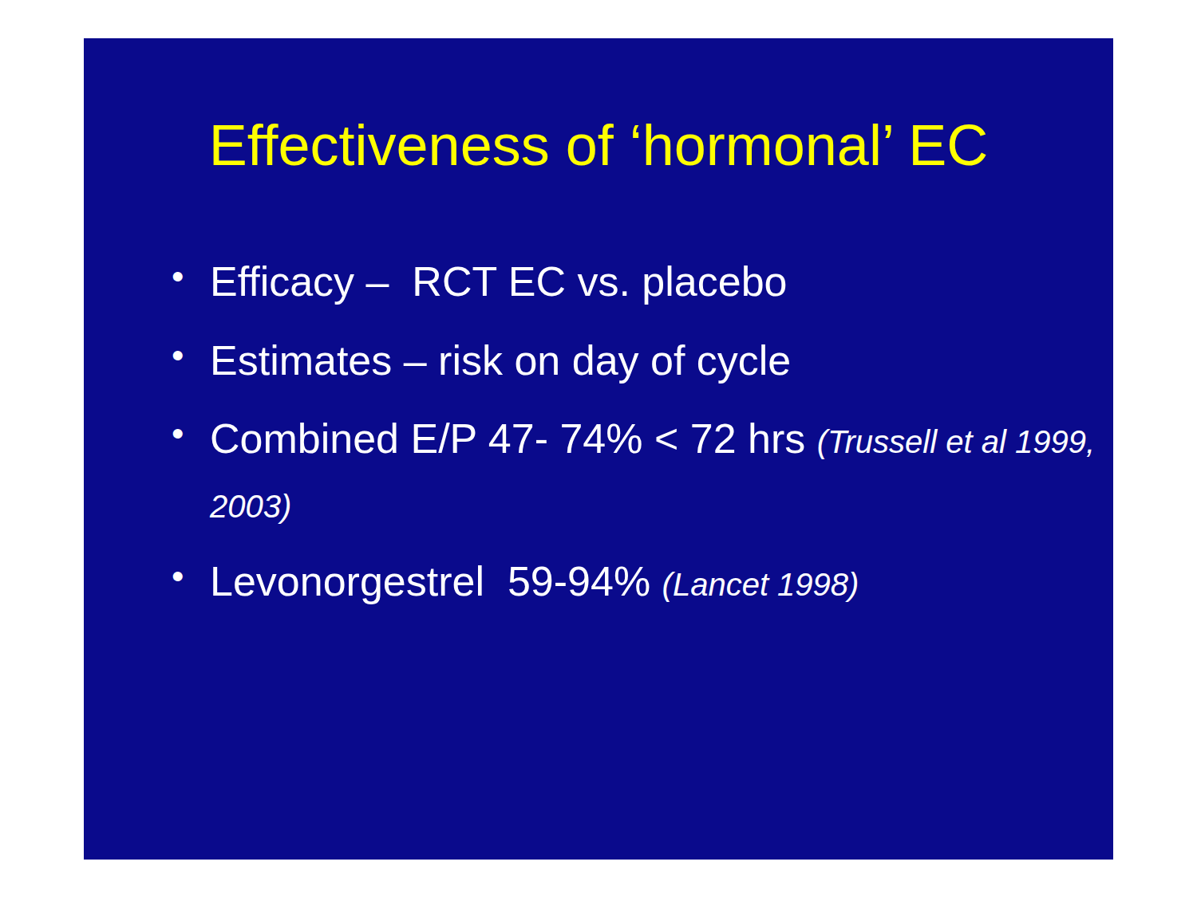Effectiveness of ‘hormonal’ EC
Efficacy – RCT EC vs. placebo
Estimates – risk on day of cycle
Combined E/P 47- 74% < 72 hrs (Trussell et al 1999, 2003)
Levonorgestrel 59-94% (Lancet 1998)